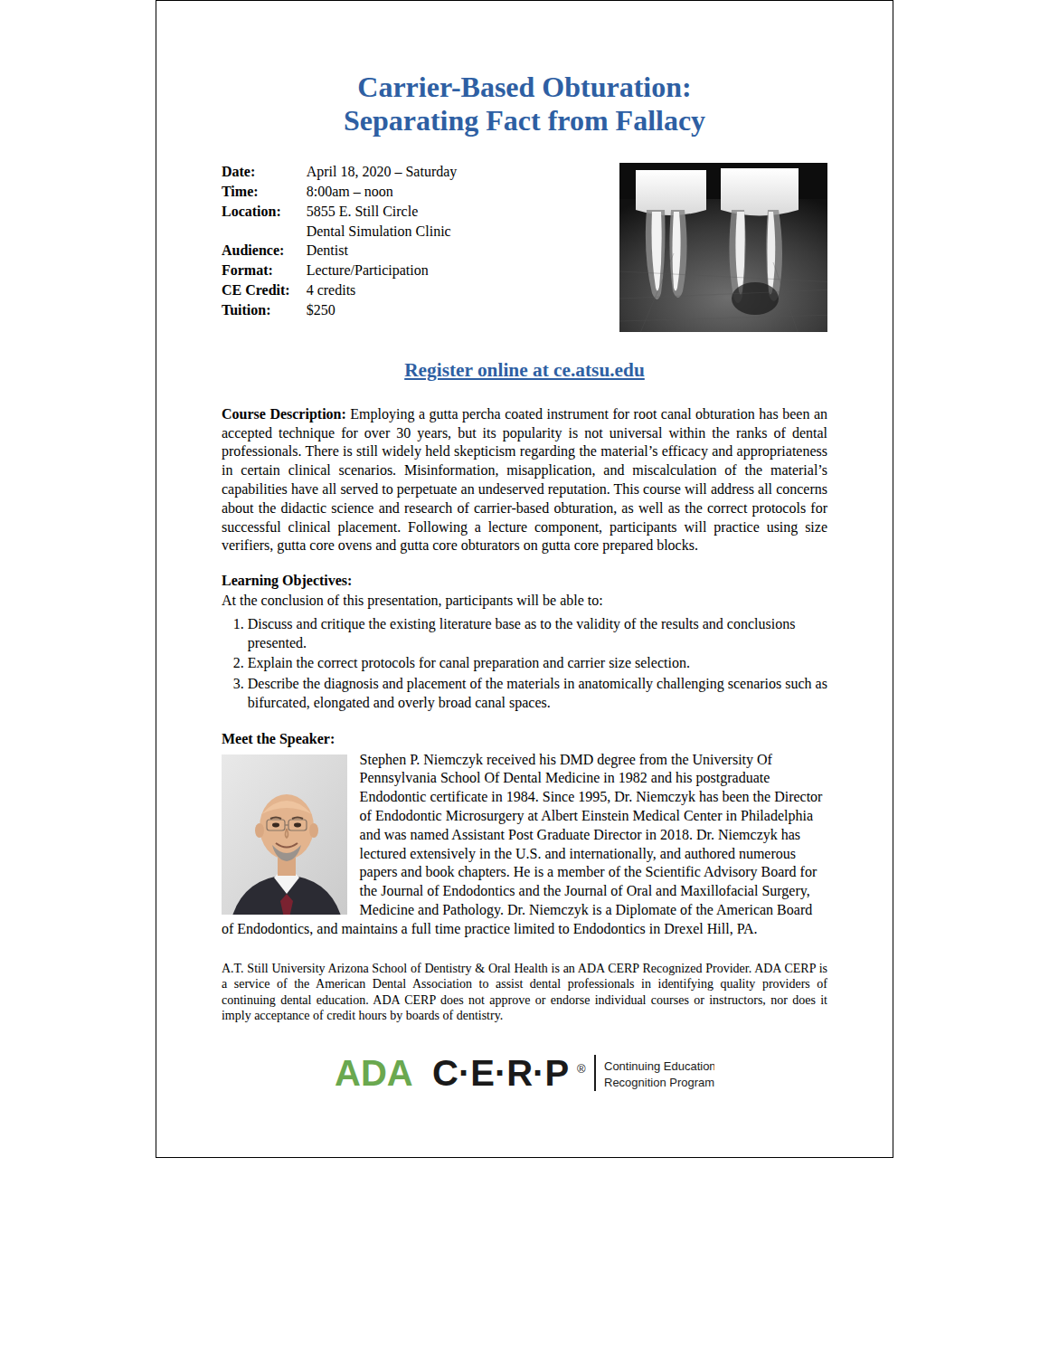Carrier-Based Obturation:Separating Fact from Fallacy
| Date: | April 18, 2020 – Saturday |
| Time: | 8:00am – noon |
| Location: | 5855 E. Still Circle |
| | Dental Simulation Clinic |
| Audience: | Dentist |
| Format: | Lecture/Participation |
| CE Credit: | 4 credits |
| Tuition: | $250 |
Register online at ce.atsu.edu
Course Description: Employing a gutta percha coated instrument for root canal obturation has been an accepted technique for over 30 years, but its popularity is not universal within the ranks of dental professionals. There is still widely held skepticism regarding the material’s efficacy and appropriateness in certain clinical scenarios. Misinformation, misapplication, and miscalculation of the material’s capabilities have all served to perpetuate an undeserved reputation. This course will address all concerns about the didactic science and research of carrier-based obturation, as well as the correct protocols for successful clinical placement. Following a lecture component, participants will practice using size verifiers, gutta core ovens and gutta core obturators on gutta core prepared blocks.
Learning Objectives:
At the conclusion of this presentation, participants will be able to:
Discuss and critique the existing literature base as to the validity of the results and conclusions presented.
Explain the correct protocols for canal preparation and carrier size selection.
Describe the diagnosis and placement of the materials in anatomically challenging scenarios such as bifurcated, elongated and overly broad canal spaces.
Meet the Speaker:
Stephen P. Niemczyk received his DMD degree from the University Of Pennsylvania School Of Dental Medicine in 1982 and his postgraduate Endodontic certificate in 1984. Since 1995, Dr. Niemczyk has been the Director of Endodontic Microsurgery at Albert Einstein Medical Center in Philadelphia and was named Assistant Post Graduate Director in 2018. Dr. Niemczyk has lectured extensively in the U.S. and internationally, and authored numerous papers and book chapters. He is a member of the Scientific Advisory Board for the Journal of Endodontics and the Journal of Oral and Maxillofacial Surgery, Medicine and Pathology. Dr. Niemczyk is a Diplomate of the American Board of Endodontics, and maintains a full time practice limited to Endodontics in Drexel Hill, PA.
A.T. Still University Arizona School of Dentistry & Oral Health is an ADA CERP Recognized Provider. ADA CERP is a service of the American Dental Association to assist dental professionals in identifying quality providers of continuing dental education. ADA CERP does not approve or endorse individual courses or instructors, nor does it imply acceptance of credit hours by boards of dentistry.
ADA C·E·R·P ® Continuing Education Recognition Program